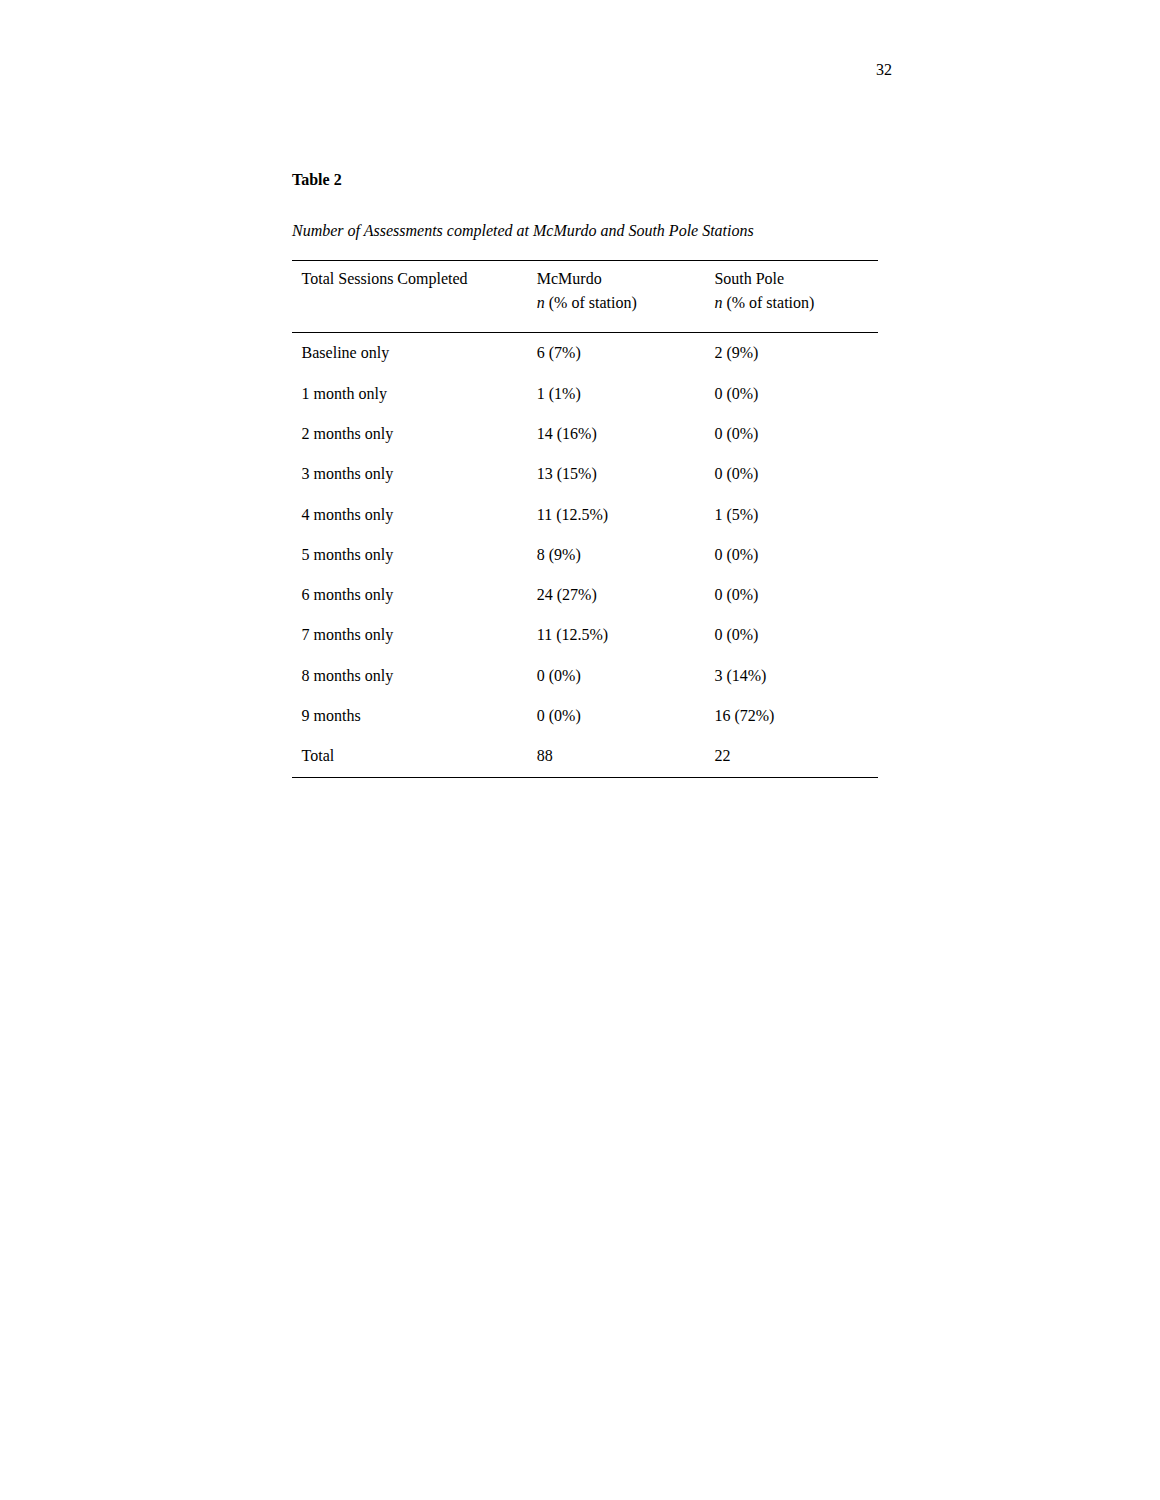32
Table 2
Number of Assessments completed at McMurdo and South Pole Stations
Number of Assessments completed at McMurdo and South Pole Stations
| Total Sessions Completed | McMurdo n (% of station) | South Pole n (% of station) |
| --- | --- | --- |
| Baseline only | 6 (7%) | 2 (9%) |
| 1 month only | 1 (1%) | 0 (0%) |
| 2 months only | 14 (16%) | 0 (0%) |
| 3 months only | 13 (15%) | 0 (0%) |
| 4 months only | 11 (12.5%) | 1 (5%) |
| 5 months only | 8 (9%) | 0 (0%) |
| 6 months only | 24 (27%) | 0 (0%) |
| 7 months only | 11 (12.5%) | 0 (0%) |
| 8 months only | 0 (0%) | 3 (14%) |
| 9 months | 0 (0%) | 16 (72%) |
| Total | 88 | 22 |